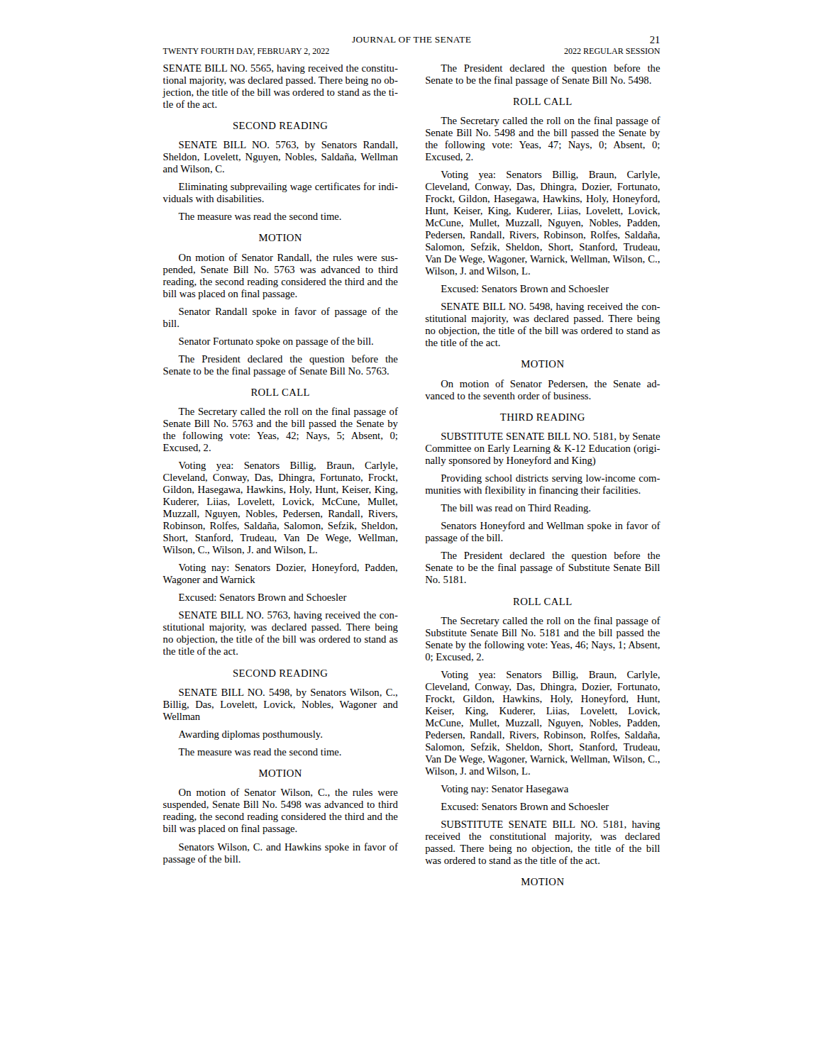JOURNAL OF THE SENATE 21
TWENTY FOURTH DAY, FEBRUARY 2, 2022 2022 REGULAR SESSION
SENATE BILL NO. 5565, having received the constitutional majority, was declared passed. There being no objection, the title of the bill was ordered to stand as the title of the act.
SECOND READING
SENATE BILL NO. 5763, by Senators Randall, Sheldon, Lovelett, Nguyen, Nobles, Saldaña, Wellman and Wilson, C.
Eliminating subprevailing wage certificates for individuals with disabilities.
The measure was read the second time.
MOTION
On motion of Senator Randall, the rules were suspended, Senate Bill No. 5763 was advanced to third reading, the second reading considered the third and the bill was placed on final passage.
Senator Randall spoke in favor of passage of the bill.
Senator Fortunato spoke on passage of the bill.
The President declared the question before the Senate to be the final passage of Senate Bill No. 5763.
ROLL CALL
The Secretary called the roll on the final passage of Senate Bill No. 5763 and the bill passed the Senate by the following vote: Yeas, 42; Nays, 5; Absent, 0; Excused, 2.
Voting yea: Senators Billig, Braun, Carlyle, Cleveland, Conway, Das, Dhingra, Fortunato, Frockt, Gildon, Hasegawa, Hawkins, Holy, Hunt, Keiser, King, Kuderer, Liias, Lovelett, Lovick, McCune, Mullet, Muzzall, Nguyen, Nobles, Pedersen, Randall, Rivers, Robinson, Rolfes, Saldaña, Salomon, Sefzik, Sheldon, Short, Stanford, Trudeau, Van De Wege, Wellman, Wilson, C., Wilson, J. and Wilson, L.
Voting nay: Senators Dozier, Honeyford, Padden, Wagoner and Warnick
Excused: Senators Brown and Schoesler
SENATE BILL NO. 5763, having received the constitutional majority, was declared passed. There being no objection, the title of the bill was ordered to stand as the title of the act.
SECOND READING
SENATE BILL NO. 5498, by Senators Wilson, C., Billig, Das, Lovelett, Lovick, Nobles, Wagoner and Wellman
Awarding diplomas posthumously.
The measure was read the second time.
MOTION
On motion of Senator Wilson, C., the rules were suspended, Senate Bill No. 5498 was advanced to third reading, the second reading considered the third and the bill was placed on final passage.
Senators Wilson, C. and Hawkins spoke in favor of passage of the bill.
The President declared the question before the Senate to be the final passage of Senate Bill No. 5498.
ROLL CALL
The Secretary called the roll on the final passage of Senate Bill No. 5498 and the bill passed the Senate by the following vote: Yeas, 47; Nays, 0; Absent, 0; Excused, 2.
Voting yea: Senators Billig, Braun, Carlyle, Cleveland, Conway, Das, Dhingra, Dozier, Fortunato, Frockt, Gildon, Hasegawa, Hawkins, Holy, Honeyford, Hunt, Keiser, King, Kuderer, Liias, Lovelett, Lovick, McCune, Mullet, Muzzall, Nguyen, Nobles, Padden, Pedersen, Randall, Rivers, Robinson, Rolfes, Saldaña, Salomon, Sefzik, Sheldon, Short, Stanford, Trudeau, Van De Wege, Wagoner, Warnick, Wellman, Wilson, C., Wilson, J. and Wilson, L.
Excused: Senators Brown and Schoesler
SENATE BILL NO. 5498, having received the constitutional majority, was declared passed. There being no objection, the title of the bill was ordered to stand as the title of the act.
MOTION
On motion of Senator Pedersen, the Senate advanced to the seventh order of business.
THIRD READING
SUBSTITUTE SENATE BILL NO. 5181, by Senate Committee on Early Learning & K-12 Education (originally sponsored by Honeyford and King)
Providing school districts serving low-income communities with flexibility in financing their facilities.
The bill was read on Third Reading.
Senators Honeyford and Wellman spoke in favor of passage of the bill.
The President declared the question before the Senate to be the final passage of Substitute Senate Bill No. 5181.
ROLL CALL
The Secretary called the roll on the final passage of Substitute Senate Bill No. 5181 and the bill passed the Senate by the following vote: Yeas, 46; Nays, 1; Absent, 0; Excused, 2.
Voting yea: Senators Billig, Braun, Carlyle, Cleveland, Conway, Das, Dhingra, Dozier, Fortunato, Frockt, Gildon, Hawkins, Holy, Honeyford, Hunt, Keiser, King, Kuderer, Liias, Lovelett, Lovick, McCune, Mullet, Muzzall, Nguyen, Nobles, Padden, Pedersen, Randall, Rivers, Robinson, Rolfes, Saldaña, Salomon, Sefzik, Sheldon, Short, Stanford, Trudeau, Van De Wege, Wagoner, Warnick, Wellman, Wilson, C., Wilson, J. and Wilson, L.
Voting nay: Senator Hasegawa
Excused: Senators Brown and Schoesler
SUBSTITUTE SENATE BILL NO. 5181, having received the constitutional majority, was declared passed. There being no objection, the title of the bill was ordered to stand as the title of the act.
MOTION